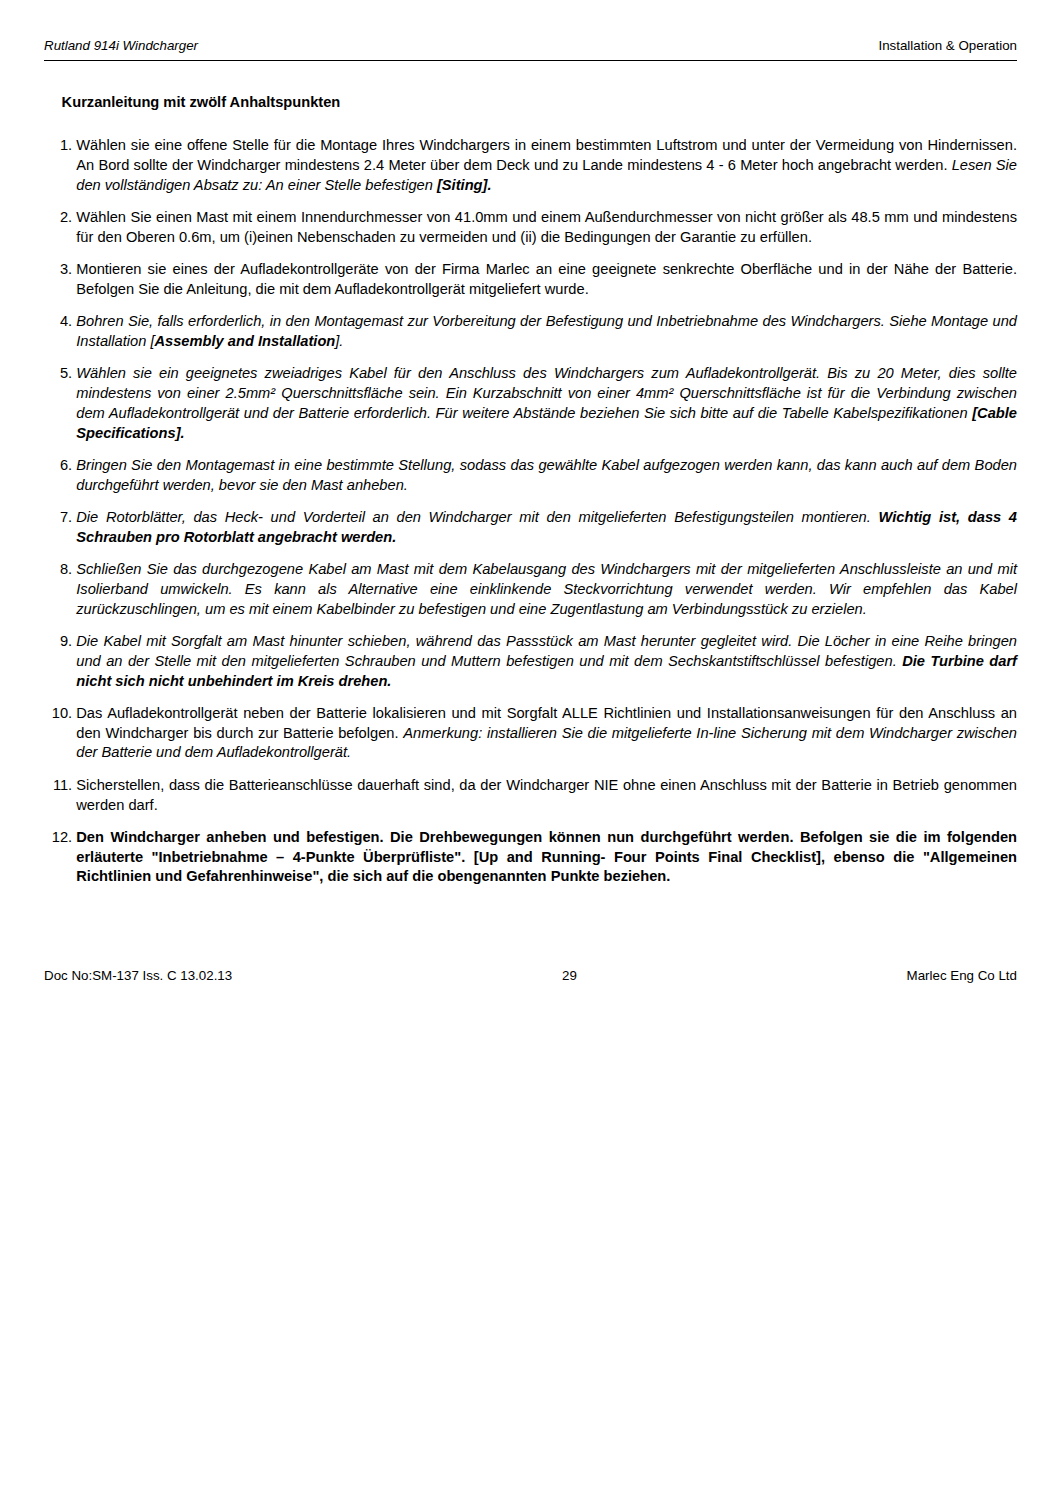Rutland 914i Windcharger
Installation & Operation
Kurzanleitung mit zwölf Anhaltspunkten
Wählen sie eine offene Stelle für die Montage Ihres Windchargers in einem bestimmten Luftstrom und unter der Vermeidung von Hindernissen. An Bord sollte der Windcharger mindestens 2.4 Meter über dem Deck und zu Lande mindestens 4 - 6 Meter hoch angebracht werden. Lesen Sie den vollständigen Absatz zu: An einer Stelle befestigen [Siting].
Wählen Sie einen Mast mit einem Innendurchmesser von 41.0mm und einem Außendurchmesser von nicht größer als 48.5 mm und mindestens für den Oberen 0.6m, um (i)einen Nebenschaden zu vermeiden und (ii) die Bedingungen der Garantie zu erfüllen.
Montieren sie eines der Aufladekontrollgeräte von der Firma Marlec an eine geeignete senkrechte Oberfläche und in der Nähe der Batterie. Befolgen Sie die Anleitung, die mit dem Aufladekontrollgerät mitgeliefert wurde.
Bohren Sie, falls erforderlich, in den Montagemast zur Vorbereitung der Befestigung und Inbetriebnahme des Windchargers. Siehe Montage und Installation [Assembly and Installation].
Wählen sie ein geeignetes zweiadriges Kabel für den Anschluss des Windchargers zum Aufladekontrollgerät. Bis zu 20 Meter, dies sollte mindestens von einer 2.5mm² Querschnittsfläche sein. Ein Kurzabschnitt von einer 4mm² Querschnittsfläche ist für die Verbindung zwischen dem Aufladekontrollgerät und der Batterie erforderlich. Für weitere Abstände beziehen Sie sich bitte auf die Tabelle Kabelspezifikationen [Cable Specifications].
Bringen Sie den Montagemast in eine bestimmte Stellung, sodass das gewählte Kabel aufgezogen werden kann, das kann auch auf dem Boden durchgeführt werden, bevor sie den Mast anheben.
Die Rotorblätter, das Heck- und Vorderteil an den Windcharger mit den mitgelieferten Befestigungsteilen montieren. Wichtig ist, dass 4 Schrauben pro Rotorblatt angebracht werden.
Schließen Sie das durchgezogene Kabel am Mast mit dem Kabelausgang des Windchargers mit der mitgelieferten Anschlussleiste an und mit Isolierband umwickeln. Es kann als Alternative eine einklinkende Steckvorrichtung verwendet werden. Wir empfehlen das Kabel zurückzuschlingen, um es mit einem Kabelbinder zu befestigen und eine Zugentlastung am Verbindungsstück zu erzielen.
Die Kabel mit Sorgfalt am Mast hinunter schieben, während das Passstück am Mast herunter gegleitet wird. Die Löcher in eine Reihe bringen und an der Stelle mit den mitgelieferten Schrauben und Muttern befestigen und mit dem Sechskantstiftschlüssel befestigen. Die Turbine darf nicht sich nicht unbehindert im Kreis drehen.
Das Aufladekontrollgerät neben der Batterie lokalisieren und mit Sorgfalt ALLE Richtlinien und Installationsanweisungen für den Anschluss an den Windcharger bis durch zur Batterie befolgen. Anmerkung: installieren Sie die mitgelieferte In-line Sicherung mit dem Windcharger zwischen der Batterie und dem Aufladekontrollgerät.
Sicherstellen, dass die Batterieanschlüsse dauerhaft sind, da der Windcharger NIE ohne einen Anschluss mit der Batterie in Betrieb genommen werden darf.
Den Windcharger anheben und befestigen. Die Drehbewegungen können nun durchgeführt werden. Befolgen sie die im folgenden erläuterte "Inbetriebnahme – 4-Punkte Überprüfliste". [Up and Running- Four Points Final Checklist], ebenso die "Allgemeinen Richtlinien und Gefahrenhinweise", die sich auf die obengenannten Punkte beziehen.
Doc No:SM-137 Iss. C 13.02.13
29
Marlec Eng Co Ltd